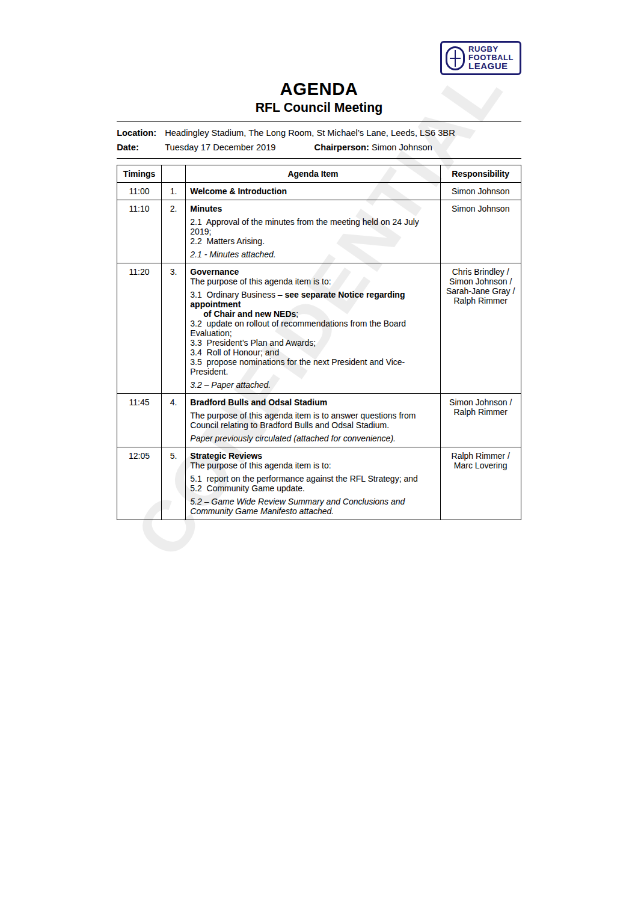CONFIDENTIAL
RUGBY FOOTBALL LEAGUE
AGENDA
RFL Council Meeting
Location:
Headingley Stadium, The Long Room, St Michael’s Lane, Leeds, LS6 3BR
Date:
Tuesday 17 December 2019 Chairperson: Simon Johnson
| Timings | | Agenda Item | Responsibility |
| --- | --- | --- | --- |
| 11:00 | 1. | Welcome & Introduction | Simon Johnson |
| 11:10 | 2. | Minutes 2.1 Approval of the minutes from the meeting held on 24 July 2019; 2.2 Matters Arising. 2.1 - Minutes attached. | Simon Johnson |
| 11:20 | 3. | Governance The purpose of this agenda item is to: 3.1 Ordinary Business – see separate Notice regarding appointment of Chair and new NEDs ; 3.2 update on rollout of recommendations from the Board Evaluation; 3.3 President’s Plan and Awards; 3.4 Roll of Honour; and 3.5 propose nominations for the next President and Vice-President. 3.2 – Paper attached. | Chris Brindley / Simon Johnson / Sarah-Jane Gray / Ralph Rimmer |
| 11:45 | 4. | Bradford Bulls and Odsal Stadium The purpose of this agenda item is to answer questions from Council relating to Bradford Bulls and Odsal Stadium. Paper previously circulated (attached for convenience). | Simon Johnson / Ralph Rimmer |
| 12:05 | 5. | Strategic Reviews The purpose of this agenda item is to: 5.1 report on the performance against the RFL Strategy; and 5.2 Community Game update. 5.2 – Game Wide Review Summary and Conclusions and Community Game Manifesto attached. | Ralph Rimmer / Marc Lovering |